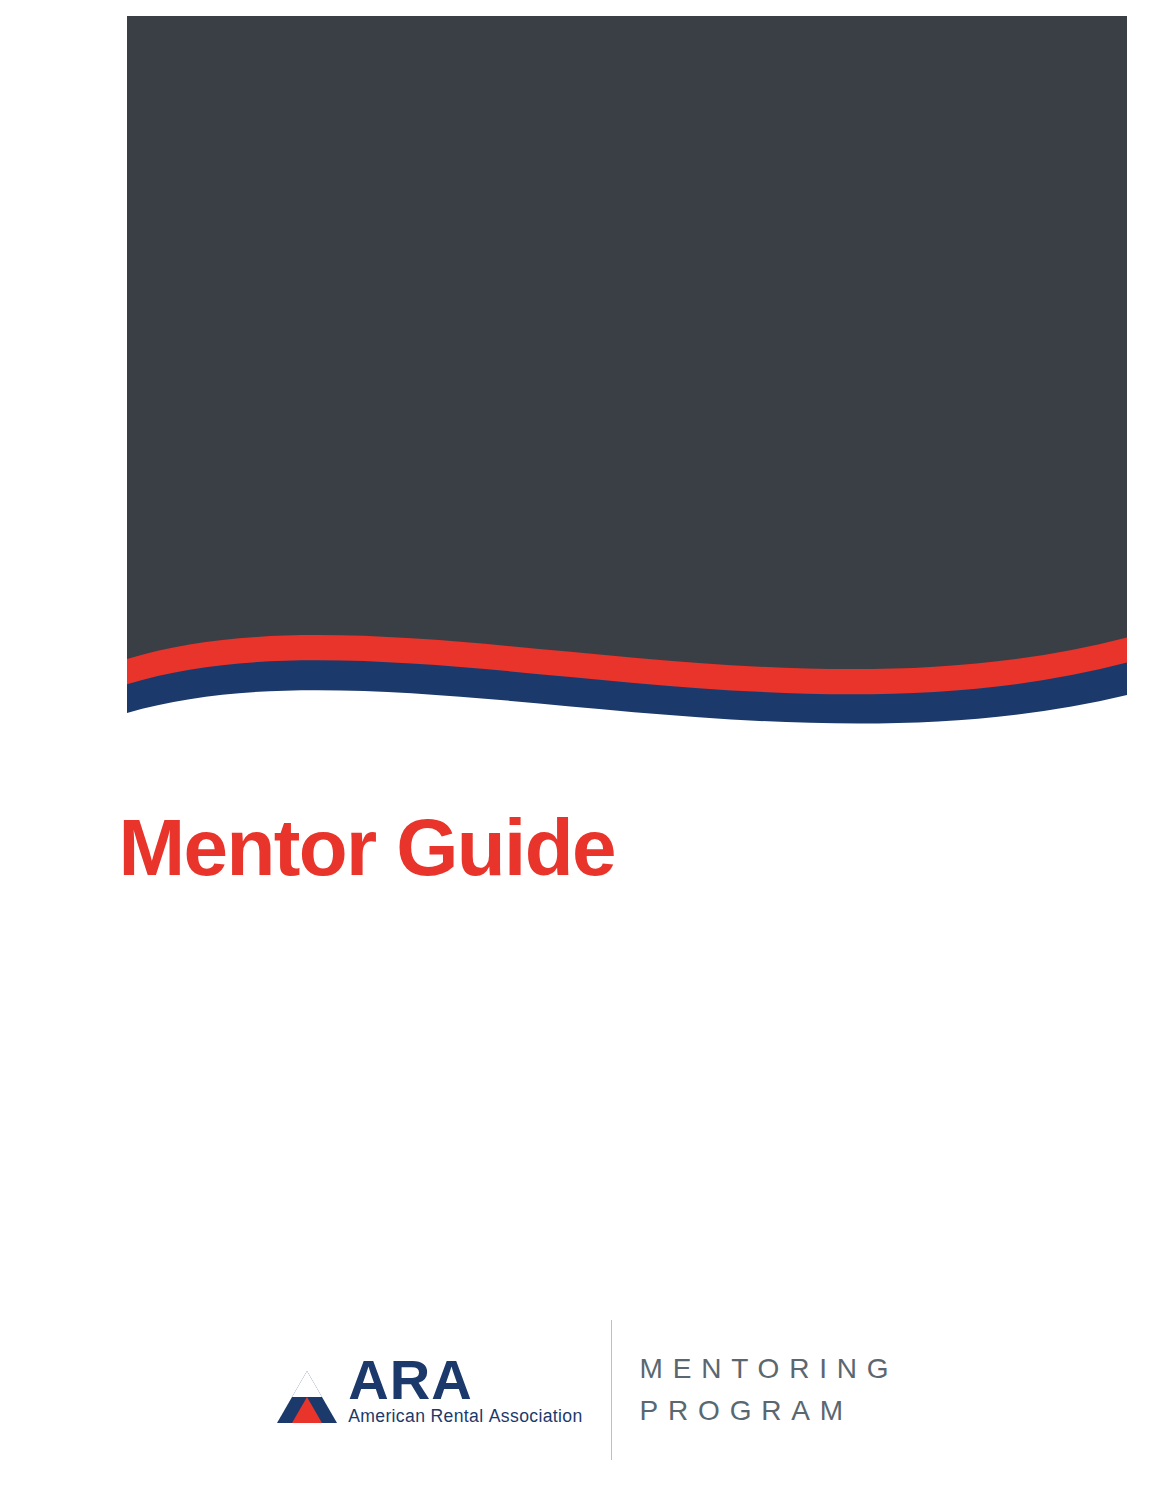Cover photograph: two Aspen Rent-All employees at a store counter.
Mentor Guide
ARA American Rental Association
Mentoring
Program